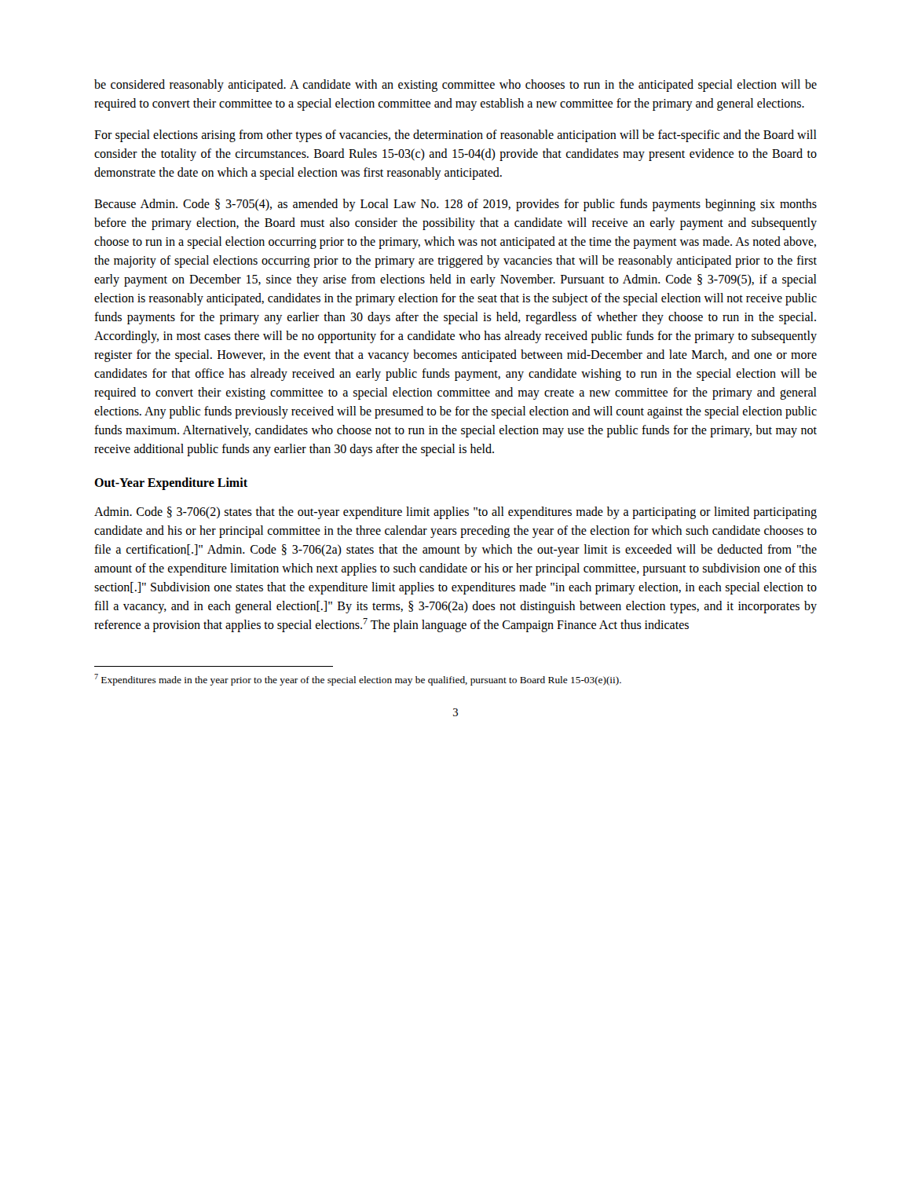be considered reasonably anticipated. A candidate with an existing committee who chooses to run in the anticipated special election will be required to convert their committee to a special election committee and may establish a new committee for the primary and general elections.
For special elections arising from other types of vacancies, the determination of reasonable anticipation will be fact-specific and the Board will consider the totality of the circumstances. Board Rules 15-03(c) and 15-04(d) provide that candidates may present evidence to the Board to demonstrate the date on which a special election was first reasonably anticipated.
Because Admin. Code § 3-705(4), as amended by Local Law No. 128 of 2019, provides for public funds payments beginning six months before the primary election, the Board must also consider the possibility that a candidate will receive an early payment and subsequently choose to run in a special election occurring prior to the primary, which was not anticipated at the time the payment was made. As noted above, the majority of special elections occurring prior to the primary are triggered by vacancies that will be reasonably anticipated prior to the first early payment on December 15, since they arise from elections held in early November. Pursuant to Admin. Code § 3-709(5), if a special election is reasonably anticipated, candidates in the primary election for the seat that is the subject of the special election will not receive public funds payments for the primary any earlier than 30 days after the special is held, regardless of whether they choose to run in the special. Accordingly, in most cases there will be no opportunity for a candidate who has already received public funds for the primary to subsequently register for the special. However, in the event that a vacancy becomes anticipated between mid-December and late March, and one or more candidates for that office has already received an early public funds payment, any candidate wishing to run in the special election will be required to convert their existing committee to a special election committee and may create a new committee for the primary and general elections. Any public funds previously received will be presumed to be for the special election and will count against the special election public funds maximum. Alternatively, candidates who choose not to run in the special election may use the public funds for the primary, but may not receive additional public funds any earlier than 30 days after the special is held.
Out-Year Expenditure Limit
Admin. Code § 3-706(2) states that the out-year expenditure limit applies "to all expenditures made by a participating or limited participating candidate and his or her principal committee in the three calendar years preceding the year of the election for which such candidate chooses to file a certification[.]" Admin. Code § 3-706(2a) states that the amount by which the out-year limit is exceeded will be deducted from "the amount of the expenditure limitation which next applies to such candidate or his or her principal committee, pursuant to subdivision one of this section[.]" Subdivision one states that the expenditure limit applies to expenditures made "in each primary election, in each special election to fill a vacancy, and in each general election[.]" By its terms, § 3-706(2a) does not distinguish between election types, and it incorporates by reference a provision that applies to special elections.7 The plain language of the Campaign Finance Act thus indicates
7 Expenditures made in the year prior to the year of the special election may be qualified, pursuant to Board Rule 15-03(e)(ii).
3